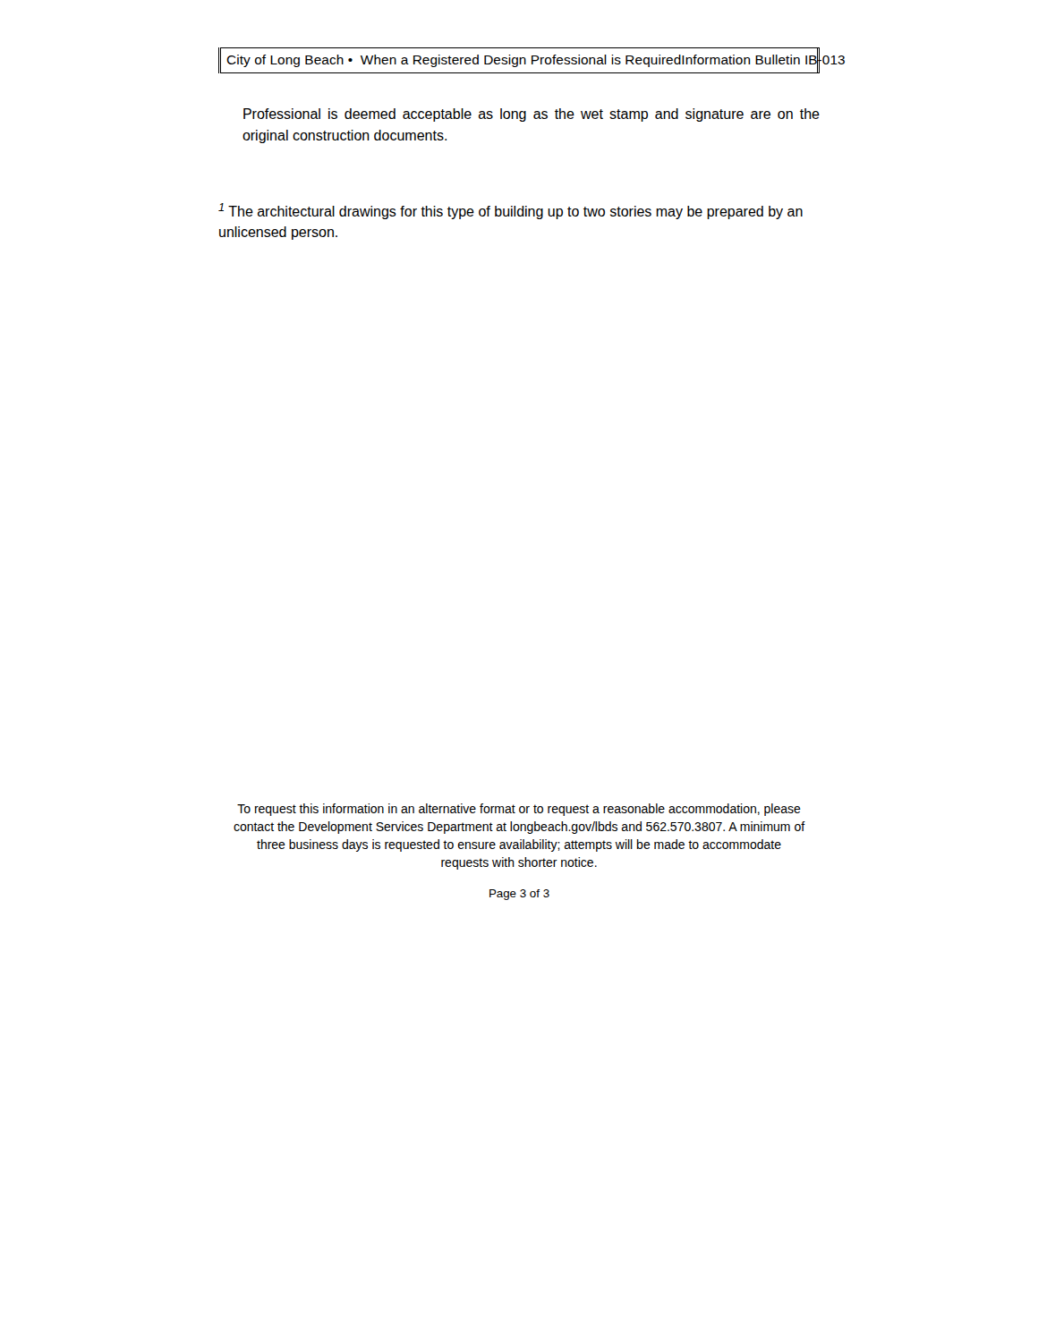City of Long Beach • When a Registered Design Professional is Required Information Bulletin IB-013
Professional is deemed acceptable as long as the wet stamp and signature are on the original construction documents.
1 The architectural drawings for this type of building up to two stories may be prepared by an unlicensed person.
To request this information in an alternative format or to request a reasonable accommodation, please contact the Development Services Department at longbeach.gov/lbds and 562.570.3807. A minimum of three business days is requested to ensure availability; attempts will be made to accommodate requests with shorter notice.
Page 3 of 3